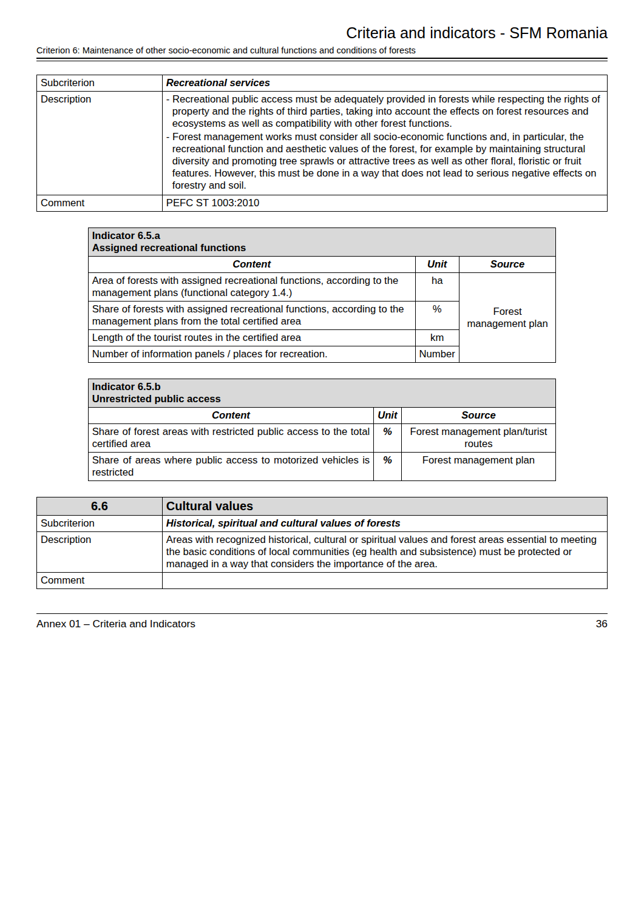Criteria and indicators - SFM Romania
Criterion 6: Maintenance of other socio-economic and cultural functions and conditions of forests
| Subcriterion | Recreational services |
| Description | - Recreational public access must be adequately provided in forests while respecting the rights of property and the rights of third parties, taking into account the effects on forest resources and ecosystems as well as compatibility with other forest functions. - Forest management works must consider all socio-economic functions and, in particular, the recreational function and aesthetic values of the forest, for example by maintaining structural diversity and promoting tree sprawls or attractive trees as well as other floral, floristic or fruit features. However, this must be done in a way that does not lead to serious negative effects on forestry and soil. |
| Comment | PEFC ST 1003:2010 |
| Indicator 6.5.a Assigned recreational functions |
| Content | Unit | Source |
| Area of forests with assigned recreational functions, according to the management plans (functional category 1.4.) | ha | Forest management plan |
| Share of forests with assigned recreational functions, according to the management plans from the total certified area | % |
| Length of the tourist routes in the certified area | km |
| Number of information panels / places for recreation. | Number |
| Indicator 6.5.b Unrestricted public access |
| Content | Unit | Source |
| Share of forest areas with restricted public access to the total certified area | % | Forest management plan/turist routes |
| Share of areas where public access to motorized vehicles is restricted | % | Forest management plan |
| 6.6 | Cultural values |
| Subcriterion | Historical, spiritual and cultural values of forests |
| Description | Areas with recognized historical, cultural or spiritual values and forest areas essential to meeting the basic conditions of local communities (eg health and subsistence) must be protected or managed in a way that considers the importance of the area. |
| Comment | |
Annex 01 – Criteria and Indicators 36